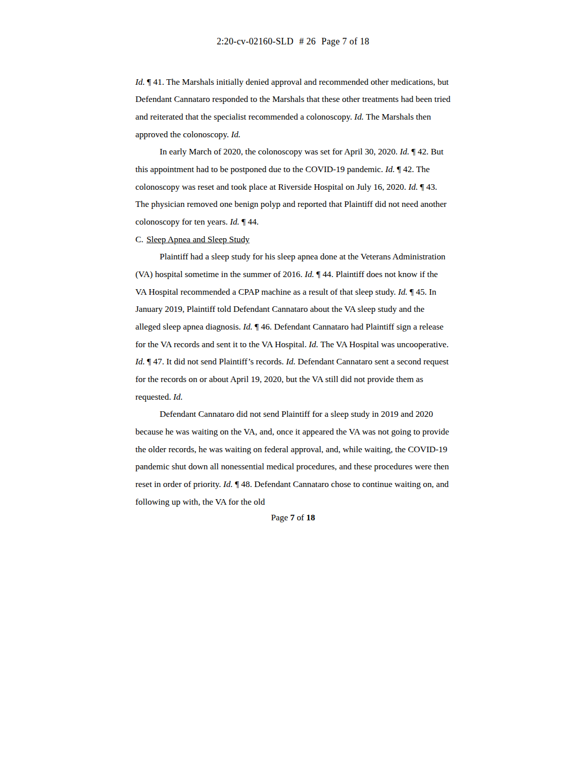2:20-cv-02160-SLD # 26 Page 7 of 18
Id. ¶ 41. The Marshals initially denied approval and recommended other medications, but Defendant Cannataro responded to the Marshals that these other treatments had been tried and reiterated that the specialist recommended a colonoscopy. Id. The Marshals then approved the colonoscopy. Id.
In early March of 2020, the colonoscopy was set for April 30, 2020. Id. ¶ 42. But this appointment had to be postponed due to the COVID-19 pandemic. Id. ¶ 42. The colonoscopy was reset and took place at Riverside Hospital on July 16, 2020. Id. ¶ 43. The physician removed one benign polyp and reported that Plaintiff did not need another colonoscopy for ten years. Id. ¶ 44.
C. Sleep Apnea and Sleep Study
Plaintiff had a sleep study for his sleep apnea done at the Veterans Administration (VA) hospital sometime in the summer of 2016. Id. ¶ 44. Plaintiff does not know if the VA Hospital recommended a CPAP machine as a result of that sleep study. Id. ¶ 45. In January 2019, Plaintiff told Defendant Cannataro about the VA sleep study and the alleged sleep apnea diagnosis. Id. ¶ 46. Defendant Cannataro had Plaintiff sign a release for the VA records and sent it to the VA Hospital. Id. The VA Hospital was uncooperative. Id. ¶ 47. It did not send Plaintiff’s records. Id. Defendant Cannataro sent a second request for the records on or about April 19, 2020, but the VA still did not provide them as requested. Id.
Defendant Cannataro did not send Plaintiff for a sleep study in 2019 and 2020 because he was waiting on the VA, and, once it appeared the VA was not going to provide the older records, he was waiting on federal approval, and, while waiting, the COVID-19 pandemic shut down all nonessential medical procedures, and these procedures were then reset in order of priority. Id. ¶ 48. Defendant Cannataro chose to continue waiting on, and following up with, the VA for the old
Page 7 of 18